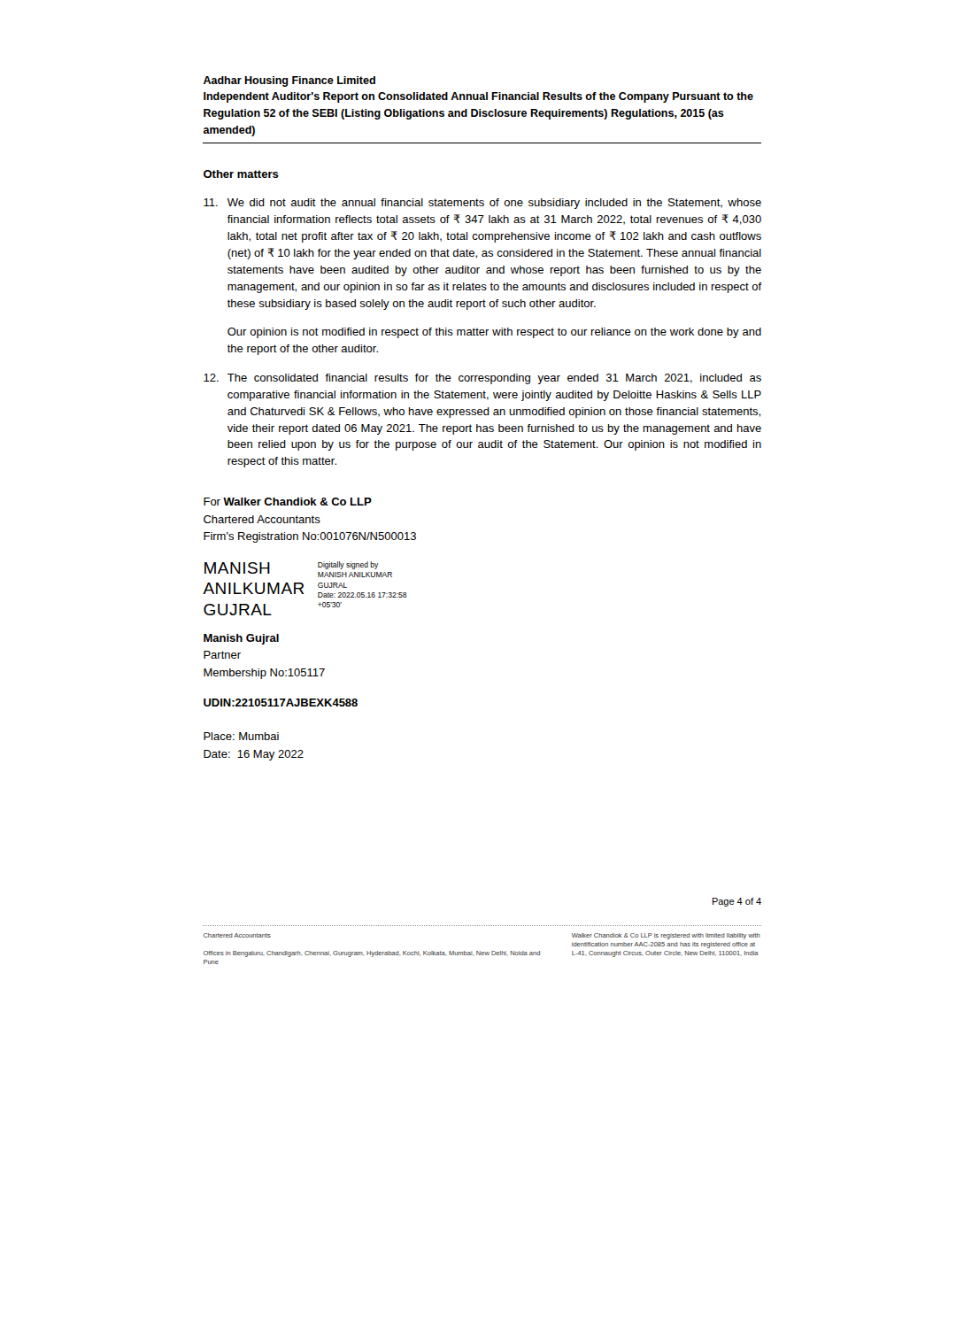Aadhar Housing Finance Limited Independent Auditor's Report on Consolidated Annual Financial Results of the Company Pursuant to the Regulation 52 of the SEBI (Listing Obligations and Disclosure Requirements) Regulations, 2015 (as amended)
Other matters
11. We did not audit the annual financial statements of one subsidiary included in the Statement, whose financial information reflects total assets of ₹ 347 lakh as at 31 March 2022, total revenues of ₹ 4,030 lakh, total net profit after tax of ₹ 20 lakh, total comprehensive income of ₹ 102 lakh and cash outflows (net) of ₹ 10 lakh for the year ended on that date, as considered in the Statement. These annual financial statements have been audited by other auditor and whose report has been furnished to us by the management, and our opinion in so far as it relates to the amounts and disclosures included in respect of these subsidiary is based solely on the audit report of such other auditor.
Our opinion is not modified in respect of this matter with respect to our reliance on the work done by and the report of the other auditor.
12. The consolidated financial results for the corresponding year ended 31 March 2021, included as comparative financial information in the Statement, were jointly audited by Deloitte Haskins & Sells LLP and Chaturvedi SK & Fellows, who have expressed an unmodified opinion on those financial statements, vide their report dated 06 May 2021. The report has been furnished to us by the management and have been relied upon by us for the purpose of our audit of the Statement. Our opinion is not modified in respect of this matter.
For Walker Chandiok & Co LLP
Chartered Accountants
Firm's Registration No:001076N/N500013
MANISH
ANILKUMAR
GUJRAL
Digitally signed by
MANISH ANILKUMAR
GUJRAL
Date: 2022.05.16 17:32:58
+05'30'
Manish Gujral
Partner
Membership No:105117
UDIN:22105117AJBEXK4588
Place: Mumbai
Date: 16 May 2022
Page 4 of 4
Chartered Accountants
Offices in Bengaluru, Chandigarh, Chennai, Gurugram, Hyderabad, Kochi, Kolkata, Mumbai, New Delhi, Noida and Pune
Walker Chandiok & Co LLP is registered with limited liability with identification number AAC-2085 and has its registered office at L-41, Connaught Circus, Outer Circle, New Delhi, 110001, India